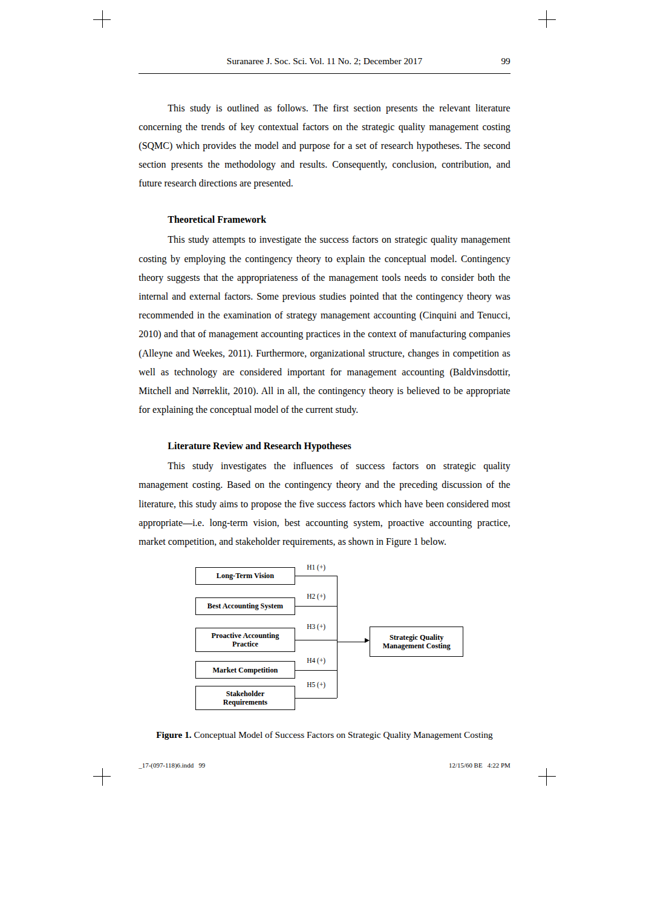Suranaree J. Soc. Sci. Vol. 11 No. 2; December 2017 99
This study is outlined as follows. The first section presents the relevant literature concerning the trends of key contextual factors on the strategic quality management costing (SQMC) which provides the model and purpose for a set of research hypotheses. The second section presents the methodology and results. Consequently, conclusion, contribution, and future research directions are presented.
Theoretical Framework
This study attempts to investigate the success factors on strategic quality management costing by employing the contingency theory to explain the conceptual model. Contingency theory suggests that the appropriateness of the management tools needs to consider both the internal and external factors. Some previous studies pointed that the contingency theory was recommended in the examination of strategy management accounting (Cinquini and Tenucci, 2010) and that of management accounting practices in the context of manufacturing companies (Alleyne and Weekes, 2011). Furthermore, organizational structure, changes in competition as well as technology are considered important for management accounting (Baldvinsdottir, Mitchell and Nørreklit, 2010). All in all, the contingency theory is believed to be appropriate for explaining the conceptual model of the current study.
Literature Review and Research Hypotheses
This study investigates the influences of success factors on strategic quality management costing. Based on the contingency theory and the preceding discussion of the literature, this study aims to propose the five success factors which have been considered most appropriate—i.e. long-term vision, best accounting system, proactive accounting practice, market competition, and stakeholder requirements, as shown in Figure 1 below.
Long-Term Vision
Best Accounting System
Proactive Accounting
Practice
Market Competition
Stakeholder
Requirements
H1 (+)
H2 (+)
H3 (+)
H4 (+)
H5 (+)
Strategic Quality
Management Costing
Figure 1. Conceptual Model of Success Factors on Strategic Quality Management Costing
_17-(097-118)6.indd 99 12/15/60 BE 4:22 PM